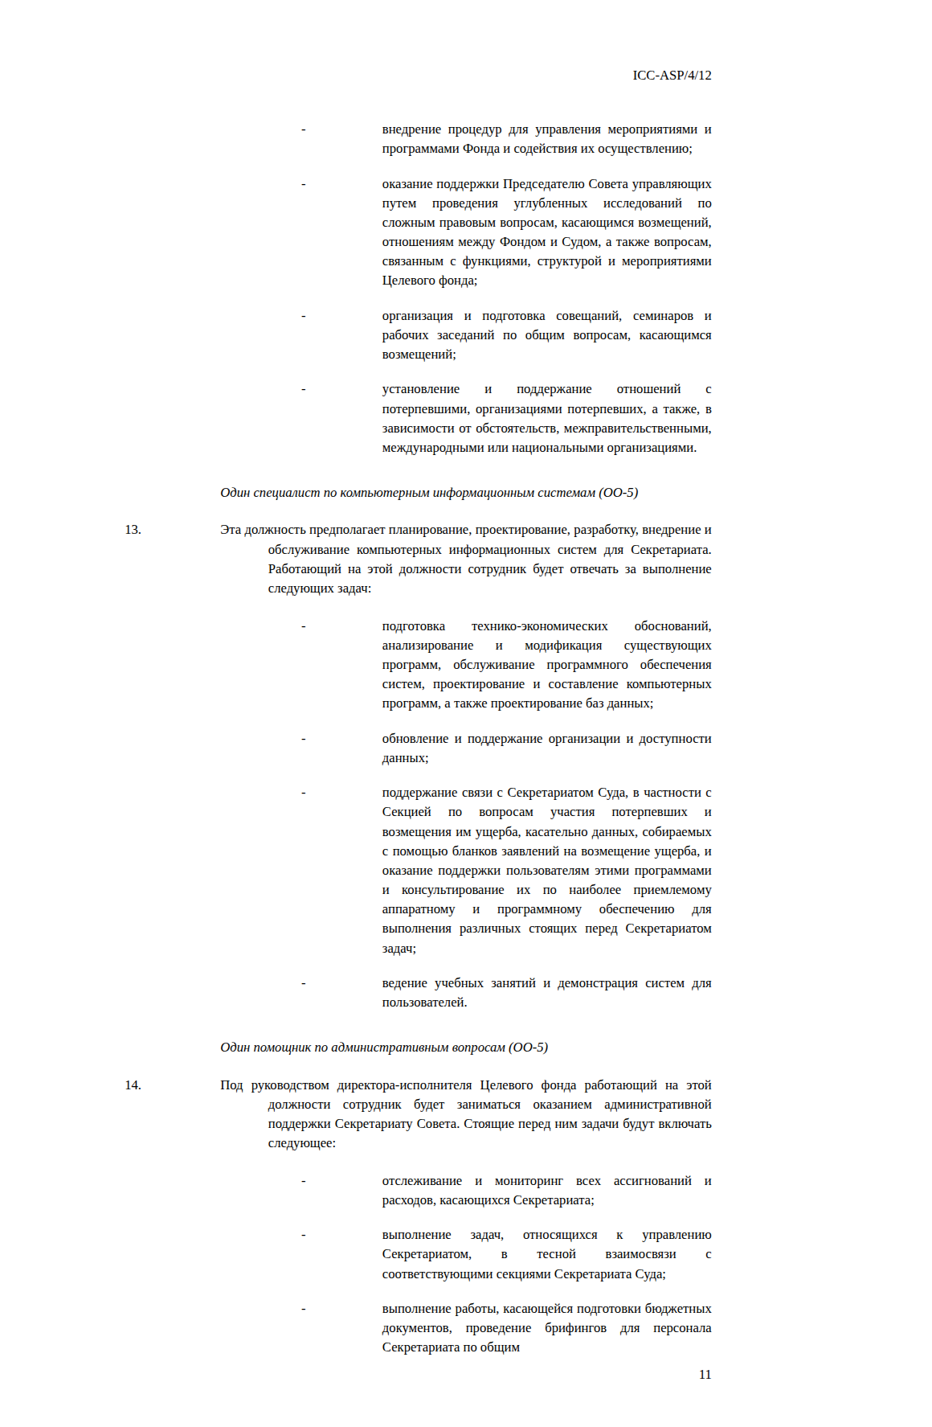ICC-ASP/4/12
внедрение процедур для управления мероприятиями и программами Фонда и содействия их осуществлению;
оказание поддержки Председателю Совета управляющих путем проведения углубленных исследований по сложным правовым вопросам, касающимся возмещений, отношениям между Фондом и Судом, а также вопросам, связанным с функциями, структурой и мероприятиями Целевого фонда;
организация и подготовка совещаний, семинаров и рабочих заседаний по общим вопросам, касающимся возмещений;
установление и поддержание отношений с потерпевшими, организациями потерпевших, а также, в зависимости от обстоятельств, межправительственными, международными или национальными организациями.
Один специалист по компьютерным информационным системам (ОО-5)
13. Эта должность предполагает планирование, проектирование, разработку, внедрение и обслуживание компьютерных информационных систем для Секретариата. Работающий на этой должности сотрудник будет отвечать за выполнение следующих задач:
подготовка технико-экономических обоснований, анализирование и модификация существующих программ, обслуживание программного обеспечения систем, проектирование и составление компьютерных программ, а также проектирование баз данных;
обновление и поддержание организации и доступности данных;
поддержание связи с Секретариатом Суда, в частности с Секцией по вопросам участия потерпевших и возмещения им ущерба, касательно данных, собираемых с помощью бланков заявлений на возмещение ущерба, и оказание поддержки пользователям этими программами и консультирование их по наиболее приемлемому аппаратному и программному обеспечению для выполнения различных стоящих перед Секретариатом задач;
ведение учебных занятий и демонстрация систем для пользователей.
Один помощник по административным вопросам (ОО-5)
14. Под руководством директора-исполнителя Целевого фонда работающий на этой должности сотрудник будет заниматься оказанием административной поддержки Секретариату Совета. Стоящие перед ним задачи будут включать следующее:
отслеживание и мониторинг всех ассигнований и расходов, касающихся Секретариата;
выполнение задач, относящихся к управлению Секретариатом, в тесной взаимосвязи с соответствующими секциями Секретариата Суда;
выполнение работы, касающейся подготовки бюджетных документов, проведение брифингов для персонала Секретариата по общим
11